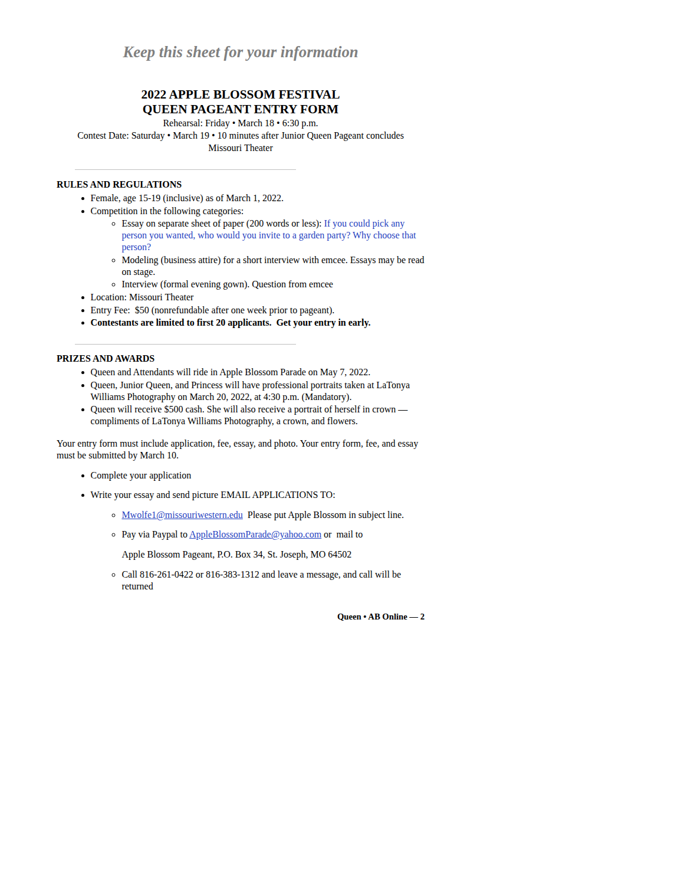Keep this sheet for your information
2022 APPLE BLOSSOM FESTIVAL
QUEEN PAGEANT ENTRY FORM
Rehearsal: Friday • March 18 • 6:30 p.m.
Contest Date: Saturday • March 19 • 10 minutes after Junior Queen Pageant concludes
Missouri Theater
RULES AND REGULATIONS
Female, age 15-19 (inclusive) as of March 1, 2022.
Competition in the following categories:
Essay on separate sheet of paper (200 words or less): If you could pick any person you wanted, who would you invite to a garden party? Why choose that person?
Modeling (business attire) for a short interview with emcee. Essays may be read on stage.
Interview (formal evening gown). Question from emcee
Location: Missouri Theater
Entry Fee: $50 (nonrefundable after one week prior to pageant).
Contestants are limited to first 20 applicants. Get your entry in early.
PRIZES AND AWARDS
Queen and Attendants will ride in Apple Blossom Parade on May 7, 2022.
Queen, Junior Queen, and Princess will have professional portraits taken at LaTonya Williams Photography on March 20, 2022, at 4:30 p.m. (Mandatory).
Queen will receive $500 cash. She will also receive a portrait of herself in crown — compliments of LaTonya Williams Photography, a crown, and flowers.
Your entry form must include application, fee, essay, and photo. Your entry form, fee, and essay must be submitted by March 10.
Complete your application
Write your essay and send picture EMAIL APPLICATIONS TO:
Mwolfe1@missouriwestern.edu Please put Apple Blossom in subject line.
Pay via Paypal to AppleBlossomParade@yahoo.com or mail to
Apple Blossom Pageant, P.O. Box 34, St. Joseph, MO 64502
Call 816-261-0422 or 816-383-1312 and leave a message, and call will be returned
Queen • AB Online — 2